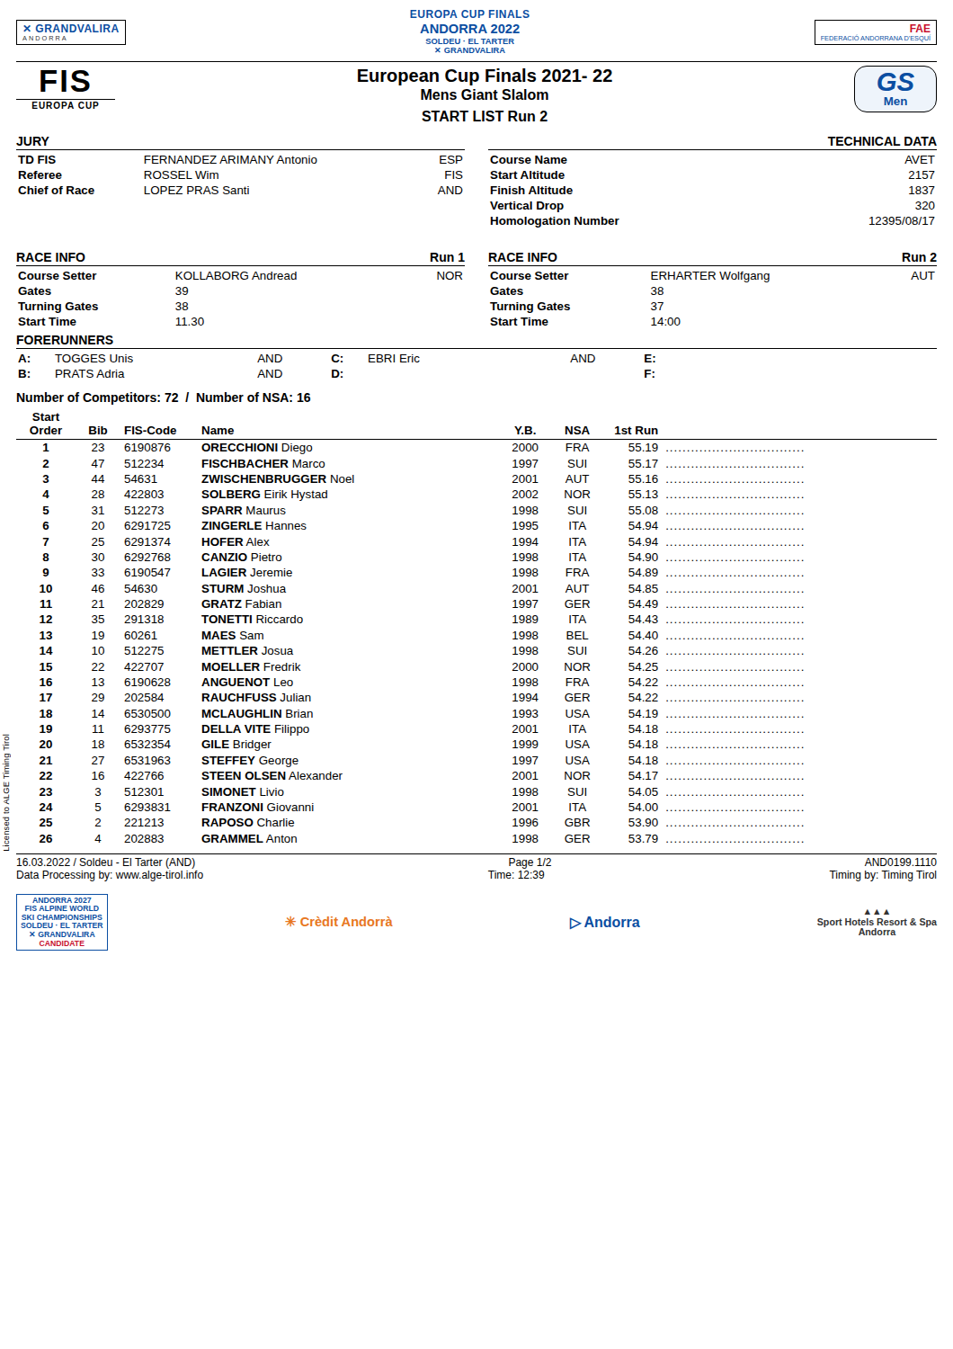Licensed to ALGE Timing Tirol
✕ GRANDVALIRAANDORRA
EUROPA CUP FINALS
ANDORRA 2022
SOLDEU · EL TARTER
✕ GRANDVALIRA
FAEFEDERACIÓ ANDORRANA D'ESQUÍ
FIS
EUROPA CUP
European Cup Finals 2021- 22
Mens Giant Slalom
START LIST Run 2
GS
Men
JURY
| TD FIS | FERNANDEZ ARIMANY Antonio | ESP |
| Referee | ROSSEL Wim | FIS |
| Chief of Race | LOPEZ PRAS Santi | AND |
TECHNICAL DATA
| Course Name | AVET |
| Start Altitude | 2157 |
| Finish Altitude | 1837 |
| Vertical Drop | 320 |
| Homologation Number | 12395/08/17 |
RACE INFO Run 1
| Course Setter | KOLLABORG Andread | NOR |
| Gates | 39 |
| Turning Gates | 38 |
| Start Time | 11.30 |
RACE INFO Run 2
| Course Setter | ERHARTER Wolfgang | AUT |
| Gates | 38 |
| Turning Gates | 37 |
| Start Time | 14:00 |
FORERUNNERS
| A: | TOGGES Unis | AND | C: | EBRI Eric | AND | E: | |
| B: | PRATS Adria | AND | D: | | | F: | |
Number of Competitors: 72 / Number of NSA: 16
| Start Order | Bib | FIS-Code | Name | Y.B. | NSA | 1st Run | |
| --- | --- | --- | --- | --- | --- | --- | --- |
| 1 | 23 | 6190876 | ORECCHIONI Diego | 2000 | FRA | 55.19 | ................................. |
| 2 | 47 | 512234 | FISCHBACHER Marco | 1997 | SUI | 55.17 | ................................. |
| 3 | 44 | 54631 | ZWISCHENBRUGGER Noel | 2001 | AUT | 55.16 | ................................. |
| 4 | 28 | 422803 | SOLBERG Eirik Hystad | 2002 | NOR | 55.13 | ................................. |
| 5 | 31 | 512273 | SPARR Maurus | 1998 | SUI | 55.08 | ................................. |
| 6 | 20 | 6291725 | ZINGERLE Hannes | 1995 | ITA | 54.94 | ................................. |
| 7 | 25 | 6291374 | HOFER Alex | 1994 | ITA | 54.94 | ................................. |
| 8 | 30 | 6292768 | CANZIO Pietro | 1998 | ITA | 54.90 | ................................. |
| 9 | 33 | 6190547 | LAGIER Jeremie | 1998 | FRA | 54.89 | ................................. |
| 10 | 46 | 54630 | STURM Joshua | 2001 | AUT | 54.85 | ................................. |
| 11 | 21 | 202829 | GRATZ Fabian | 1997 | GER | 54.49 | ................................. |
| 12 | 35 | 291318 | TONETTI Riccardo | 1989 | ITA | 54.43 | ................................. |
| 13 | 19 | 60261 | MAES Sam | 1998 | BEL | 54.40 | ................................. |
| 14 | 10 | 512275 | METTLER Josua | 1998 | SUI | 54.26 | ................................. |
| 15 | 22 | 422707 | MOELLER Fredrik | 2000 | NOR | 54.25 | ................................. |
| 16 | 13 | 6190628 | ANGUENOT Leo | 1998 | FRA | 54.22 | ................................. |
| 17 | 29 | 202584 | RAUCHFUSS Julian | 1994 | GER | 54.22 | ................................. |
| 18 | 14 | 6530500 | MCLAUGHLIN Brian | 1993 | USA | 54.19 | ................................. |
| 19 | 11 | 6293775 | DELLA VITE Filippo | 2001 | ITA | 54.18 | ................................. |
| 20 | 18 | 6532354 | GILE Bridger | 1999 | USA | 54.18 | ................................. |
| 21 | 27 | 6531963 | STEFFEY George | 1997 | USA | 54.18 | ................................. |
| 22 | 16 | 422766 | STEEN OLSEN Alexander | 2001 | NOR | 54.17 | ................................. |
| 23 | 3 | 512301 | SIMONET Livio | 1998 | SUI | 54.05 | ................................. |
| 24 | 5 | 6293831 | FRANZONI Giovanni | 2001 | ITA | 54.00 | ................................. |
| 25 | 2 | 221213 | RAPOSO Charlie | 1996 | GBR | 53.90 | ................................. |
| 26 | 4 | 202883 | GRAMMEL Anton | 1998 | GER | 53.79 | ................................. |
16.03.2022 / Soldeu - El Tarter (AND)
Page 1/2
AND0199.1110
Data Processing by: www.alge-tirol.info
Time: 12:39
Timing by: Timing Tirol
ANDORRA 2027
FIS ALPINE WORLD
SKI CHAMPIONSHIPS
SOLDEU · EL TARTER
✕ GRANDVALIRA
CANDIDATE
✳ Crèdit Andorrà
▷ Andorra
▲▲▲
Sport Hotels Resort & Spa
Andorra